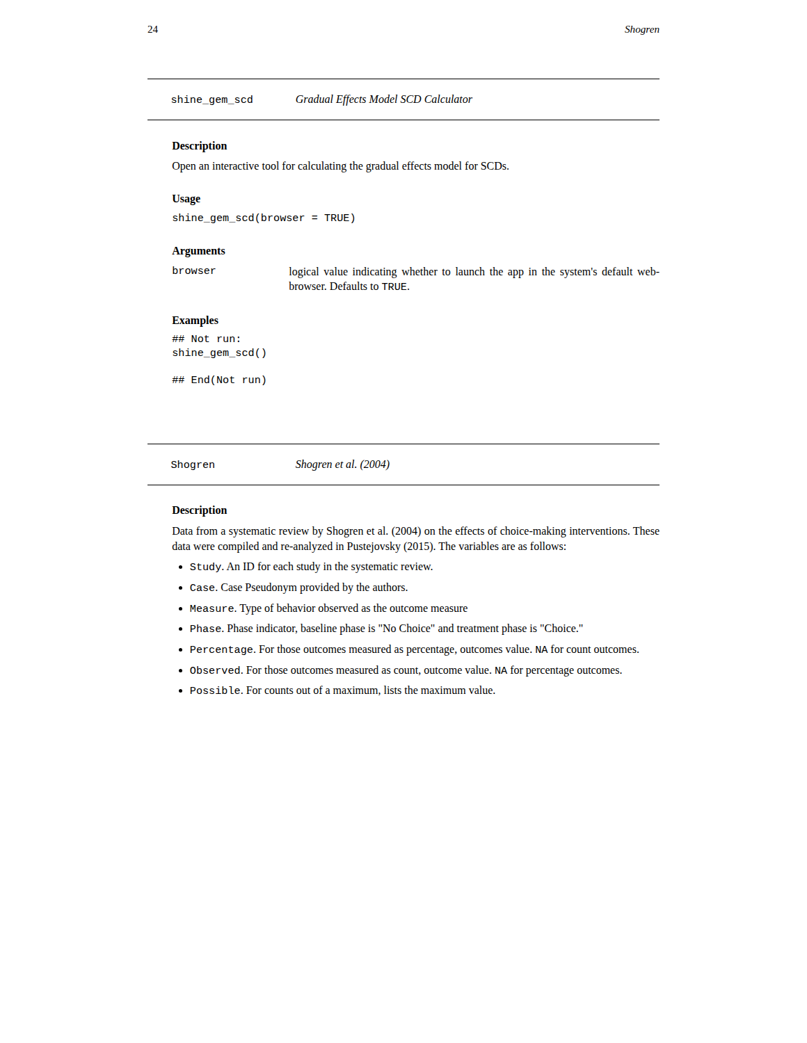24 Shogren
shine_gem_scd Gradual Effects Model SCD Calculator
Description
Open an interactive tool for calculating the gradual effects model for SCDs.
Usage
shine_gem_scd(browser = TRUE)
Arguments
browser
logical value indicating whether to launch the app in the system's default web-browser. Defaults to TRUE.
Examples
## Not run: 
shine_gem_scd()

## End(Not run)
Shogren Shogren et al. (2004)
Description
Data from a systematic review by Shogren et al. (2004) on the effects of choice-making interventions. These data were compiled and re-analyzed in Pustejovsky (2015). The variables are as follows:
Study. An ID for each study in the systematic review.
Case. Case Pseudonym provided by the authors.
Measure. Type of behavior observed as the outcome measure
Phase. Phase indicator, baseline phase is "No Choice" and treatment phase is "Choice."
Percentage. For those outcomes measured as percentage, outcomes value. NA for count outcomes.
Observed. For those outcomes measured as count, outcome value. NA for percentage outcomes.
Possible. For counts out of a maximum, lists the maximum value.